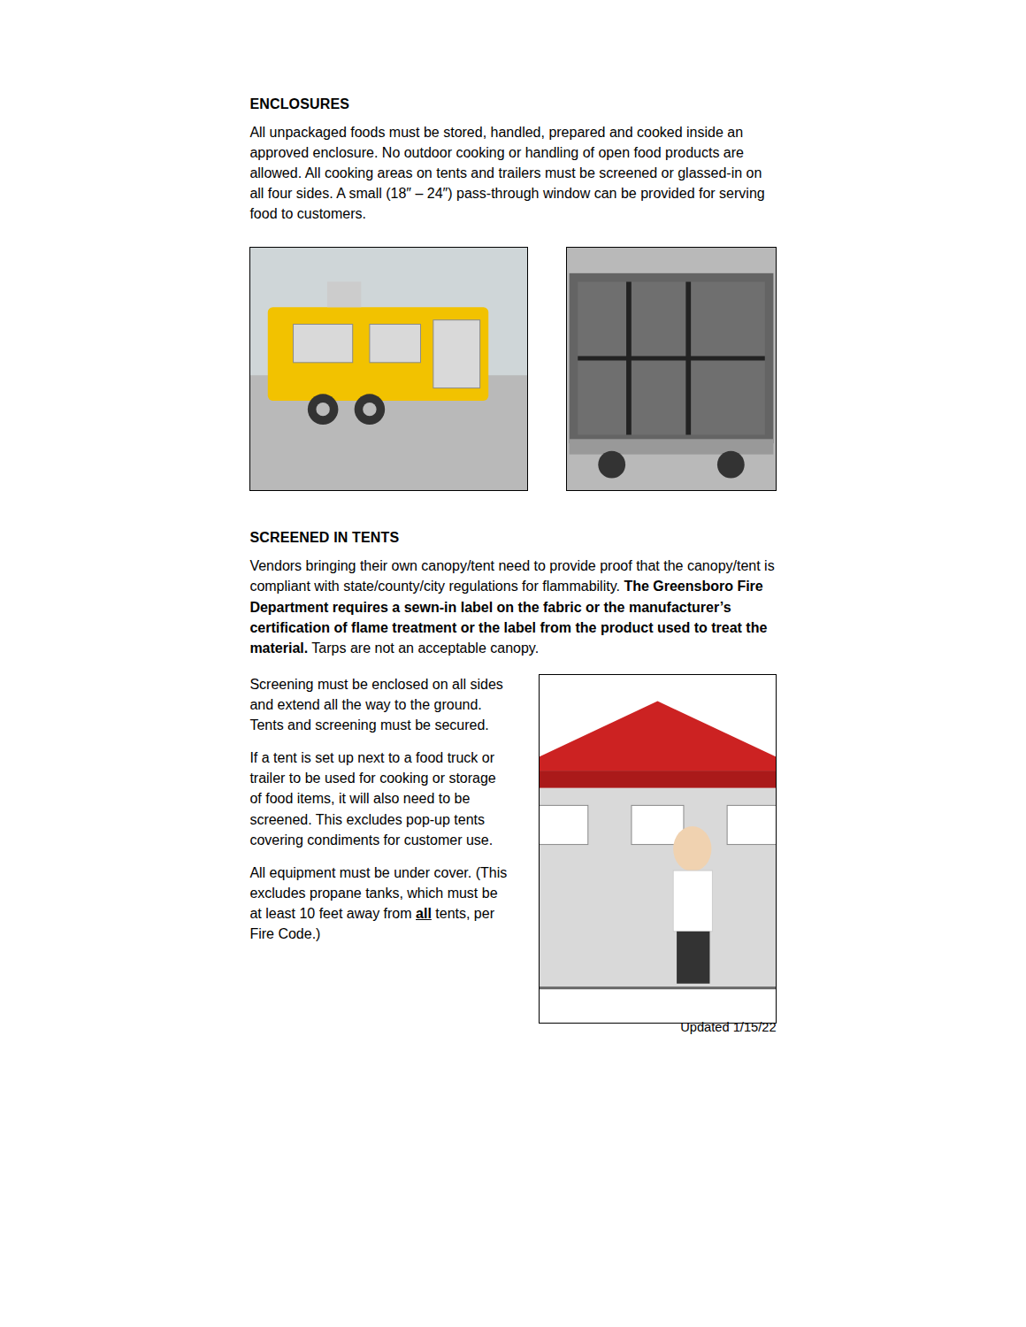ENCLOSURES
All unpackaged foods must be stored, handled, prepared and cooked inside an approved enclosure. No outdoor cooking or handling of open food products are allowed. All cooking areas on tents and trailers must be screened or glassed-in on all four sides. A small (18″ – 24″) pass-through window can be provided for serving food to customers.
SCREENED IN TENTS
Vendors bringing their own canopy/tent need to provide proof that the canopy/tent is compliant with state/county/city regulations for flammability. The Greensboro Fire Department requires a sewn-in label on the fabric or the manufacturer’s certification of flame treatment or the label from the product used to treat the material. Tarps are not an acceptable canopy.
Screening must be enclosed on all sides and extend all the way to the ground. Tents and screening must be secured.
If a tent is set up next to a food truck or trailer to be used for cooking or storage of food items, it will also need to be screened. This excludes pop-up tents covering condiments for customer use.
All equipment must be under cover. (This excludes propane tanks, which must be at least 10 feet away from all tents, per Fire Code.)
Updated 1/15/22